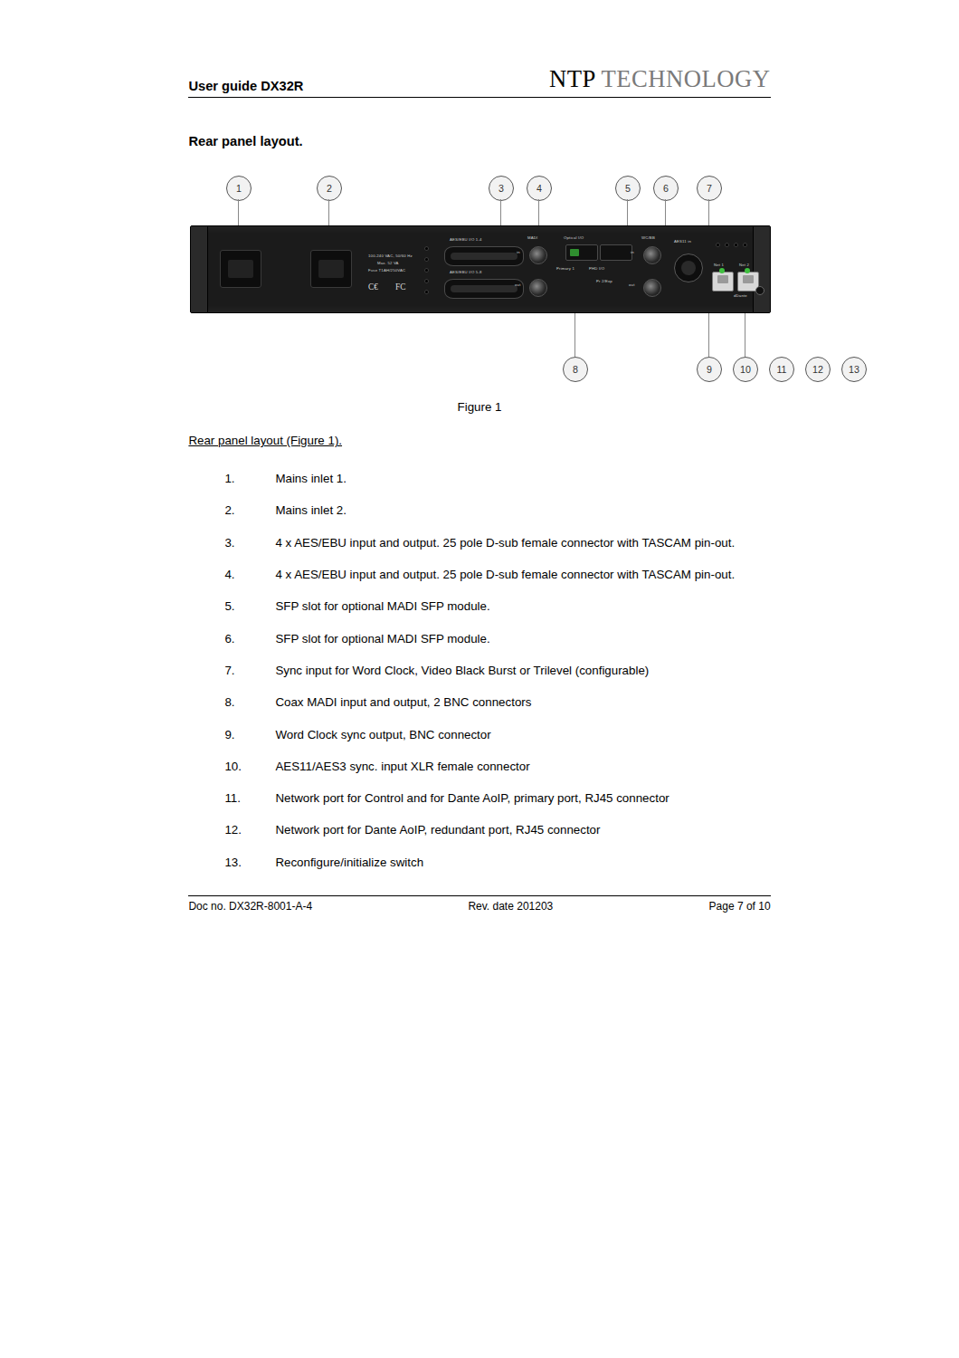User guide DX32R
NTP TECHNOLOGY
Rear panel layout.
1
2
3
4
5
6
7
8
9
10
11
12
13
100-240 VAC, 50/60 Hz
Max. 52 VA
Fuse T1AH/250VAC
C€
FC
AES/EBU I/O 1-4
AES/EBU I/O 5-8
MADI
in
out
Optical I/O
Primary 1
PHD I/O
Pr 2/Exp
WC/BB
in
out
AES11 in
Net 1
Net 2
dDante
Figure 1
Rear panel layout (Figure 1).
Mains inlet 1.
Mains inlet 2.
4 x AES/EBU input and output. 25 pole D-sub female connector with TASCAM pin-out.
4 x AES/EBU input and output. 25 pole D-sub female connector with TASCAM pin-out.
SFP slot for optional MADI SFP module.
SFP slot for optional MADI SFP module.
Sync input for Word Clock, Video Black Burst or Trilevel (configurable)
Coax MADI input and output, 2 BNC connectors
Word Clock sync output, BNC connector
AES11/AES3 sync. input XLR female connector
Network port for Control and for Dante AoIP, primary port, RJ45 connector
Network port for Dante AoIP, redundant port, RJ45 connector
Reconfigure/initialize switch
Doc no. DX32R-8001-A-4
Rev. date 201203
Page 7 of 10